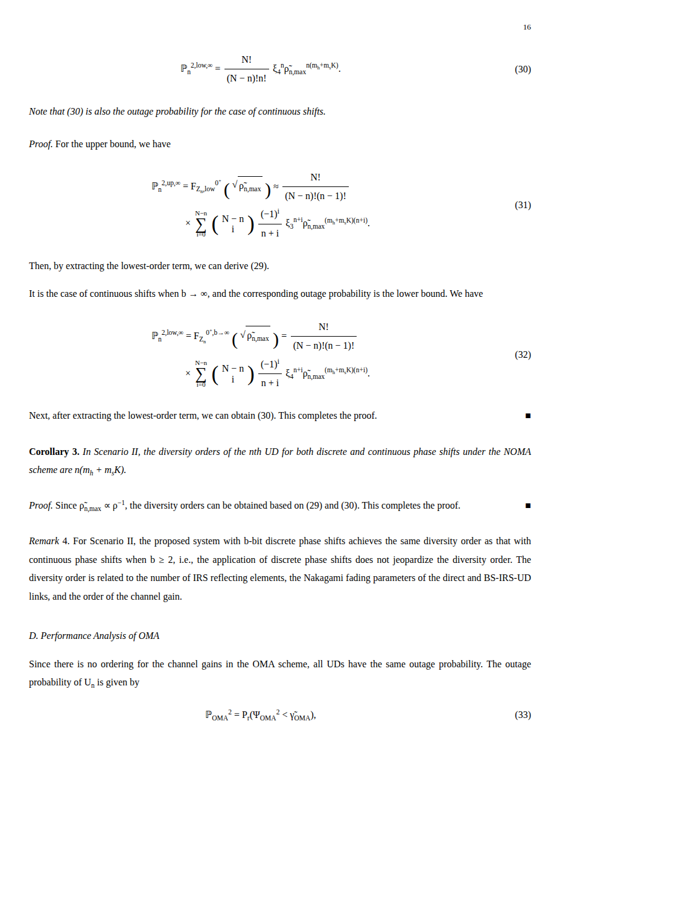16
ℙn2,low,∞ = N!(N − n)!n! ξ4nρ̃n,maxn(mh+msK).
(30)
Note that (30) is also the outage probability for the case of continuous shifts.
Proof. For the upper bound, we have
ℙn2,up,∞ = FZn,low0+ ( ρ̃n,max ) ≈ N!(N − n)!(n − 1)!
× N−n ∑ i=0 ( N − n i ) (−1)i n + i ξ3n+iρ̃n,max(mh+msK)(n+i).
(31)
Then, by extracting the lowest-order term, we can derive (29).
It is the case of continuous shifts when b → ∞, and the corresponding outage probability is the lower bound. We have
ℙn2,low,∞ = FZn0+,b→∞ ( ρ̃n,max ) = N!(N − n)!(n − 1)!
× N−n ∑ i=0 ( N − n i ) (−1)i n + i ξ4n+iρ̃n,max(mh+msK)(n+i).
(32)
Next, after extracting the lowest-order term, we can obtain (30). This completes the proof. ■
Corollary 3. In Scenario II, the diversity orders of the nth UD for both discrete and continuous phase shifts under the NOMA scheme are n(mh + msK).
Proof. Since ρ̃n,max ∝ ρ−1, the diversity orders can be obtained based on (29) and (30). This completes the proof. ■
Remark 4. For Scenario II, the proposed system with b-bit discrete phase shifts achieves the same diversity order as that with continuous phase shifts when b ≥ 2, i.e., the application of discrete phase shifts does not jeopardize the diversity order. The diversity order is related to the number of IRS reflecting elements, the Nakagami fading parameters of the direct and BS-IRS-UD links, and the order of the channel gain.
D. Performance Analysis of OMA
Since there is no ordering for the channel gains in the OMA scheme, all UDs have the same outage probability. The outage probability of Un is given by
ℙOMA2 = Pr(ΨOMA2 < γ̃OMA),
(33)